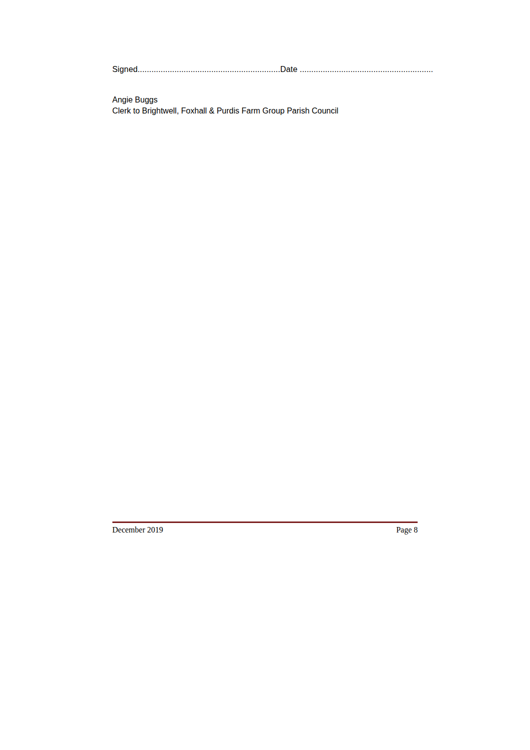Signed Date
Angie Buggs
Clerk to Brightwell, Foxhall & Purdis Farm Group Parish Council
December 2019 Page 8